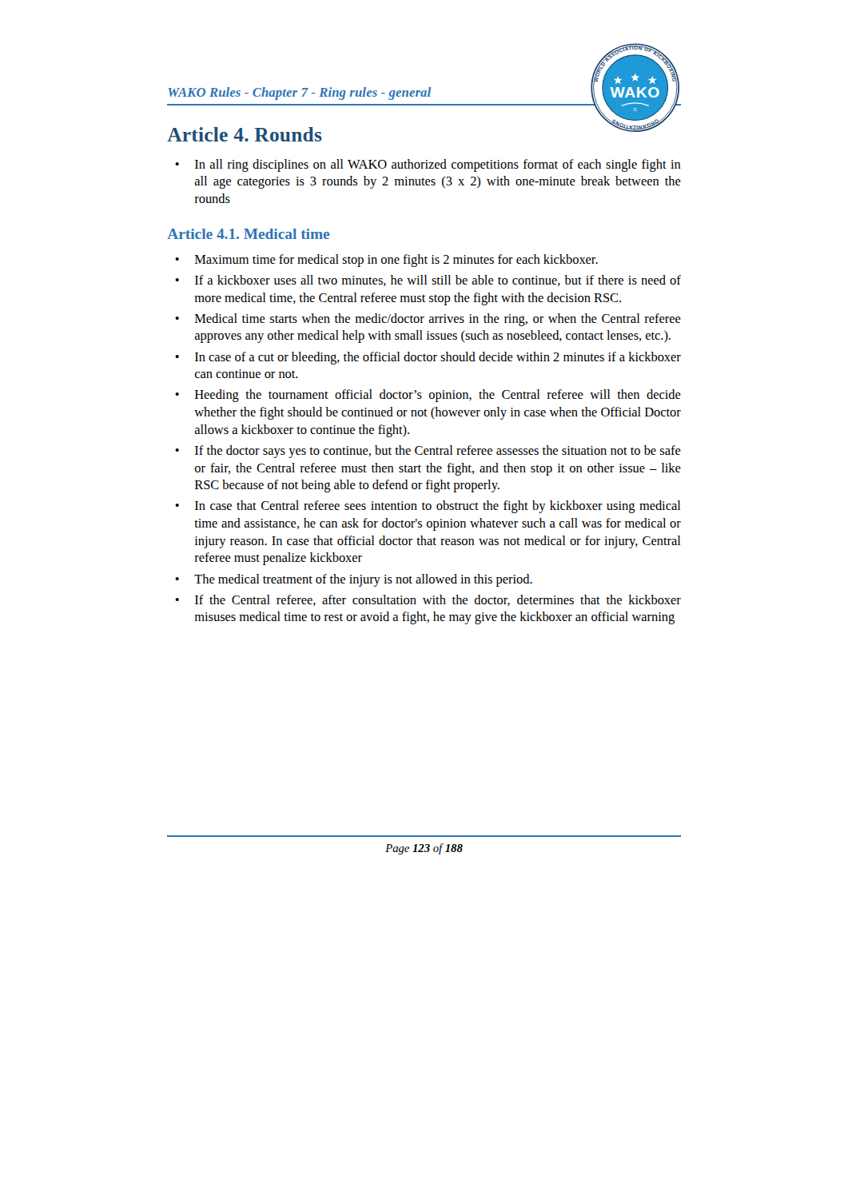WORLD ASSOCIATION OF KICKBOXING ORGANIZATIONS WAKO IC
WAKO Rules - Chapter 7 - Ring rules - general
Article 4. Rounds
In all ring disciplines on all WAKO authorized competitions format of each single fight in all age categories is 3 rounds by 2 minutes (3 x 2) with one-minute break between the rounds
Article 4.1. Medical time
Maximum time for medical stop in one fight is 2 minutes for each kickboxer.
If a kickboxer uses all two minutes, he will still be able to continue, but if there is need of more medical time, the Central referee must stop the fight with the decision RSC.
Medical time starts when the medic/doctor arrives in the ring, or when the Central referee approves any other medical help with small issues (such as nosebleed, contact lenses, etc.).
In case of a cut or bleeding, the official doctor should decide within 2 minutes if a kickboxer can continue or not.
Heeding the tournament official doctor’s opinion, the Central referee will then decide whether the fight should be continued or not (however only in case when the Official Doctor allows a kickboxer to continue the fight).
If the doctor says yes to continue, but the Central referee assesses the situation not to be safe or fair, the Central referee must then start the fight, and then stop it on other issue – like RSC because of not being able to defend or fight properly.
In case that Central referee sees intention to obstruct the fight by kickboxer using medical time and assistance, he can ask for doctor's opinion whatever such a call was for medical or injury reason. In case that official doctor that reason was not medical or for injury, Central referee must penalize kickboxer
The medical treatment of the injury is not allowed in this period.
If the Central referee, after consultation with the doctor, determines that the kickboxer misuses medical time to rest or avoid a fight, he may give the kickboxer an official warning
Page 123 of 188